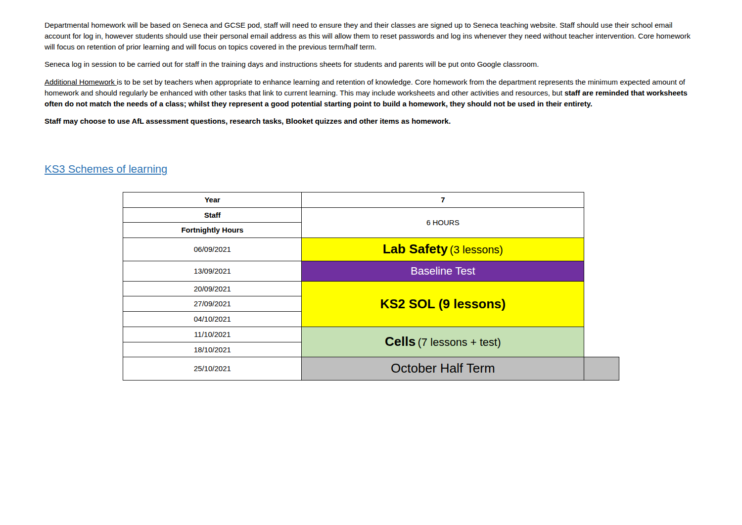Departmental homework will be based on Seneca and GCSE pod, staff will need to ensure they and their classes are signed up to Seneca teaching website. Staff should use their school email account for log in, however students should use their personal email address as this will allow them to reset passwords and log ins whenever they need without teacher intervention. Core homework will focus on retention of prior learning and will focus on topics covered in the previous term/half term.
Seneca log in session to be carried out for staff in the training days and instructions sheets for students and parents will be put onto Google classroom.
Additional Homework is to be set by teachers when appropriate to enhance learning and retention of knowledge. Core homework from the department represents the minimum expected amount of homework and should regularly be enhanced with other tasks that link to current learning. This may include worksheets and other activities and resources, but staff are reminded that worksheets often do not match the needs of a class; whilst they represent a good potential starting point to build a homework, they should not be used in their entirety.
Staff may choose to use AfL assessment questions, research tasks, Blooket quizzes and other items as homework.
KS3 Schemes of learning
| Year | 7 | |
| Staff | 6 HOURS | |
| Fortnightly Hours | |
| 06/09/2021 | Lab Safety (3 lessons) | |
| 13/09/2021 | Baseline Test | |
| 20/09/2021 | KS2 SOL (9 lessons) | |
| 27/09/2021 | |
| 04/10/2021 | |
| 11/10/2021 | Cells (7 lessons + test) | |
| 18/10/2021 | |
| 25/10/2021 | October Half Term | |